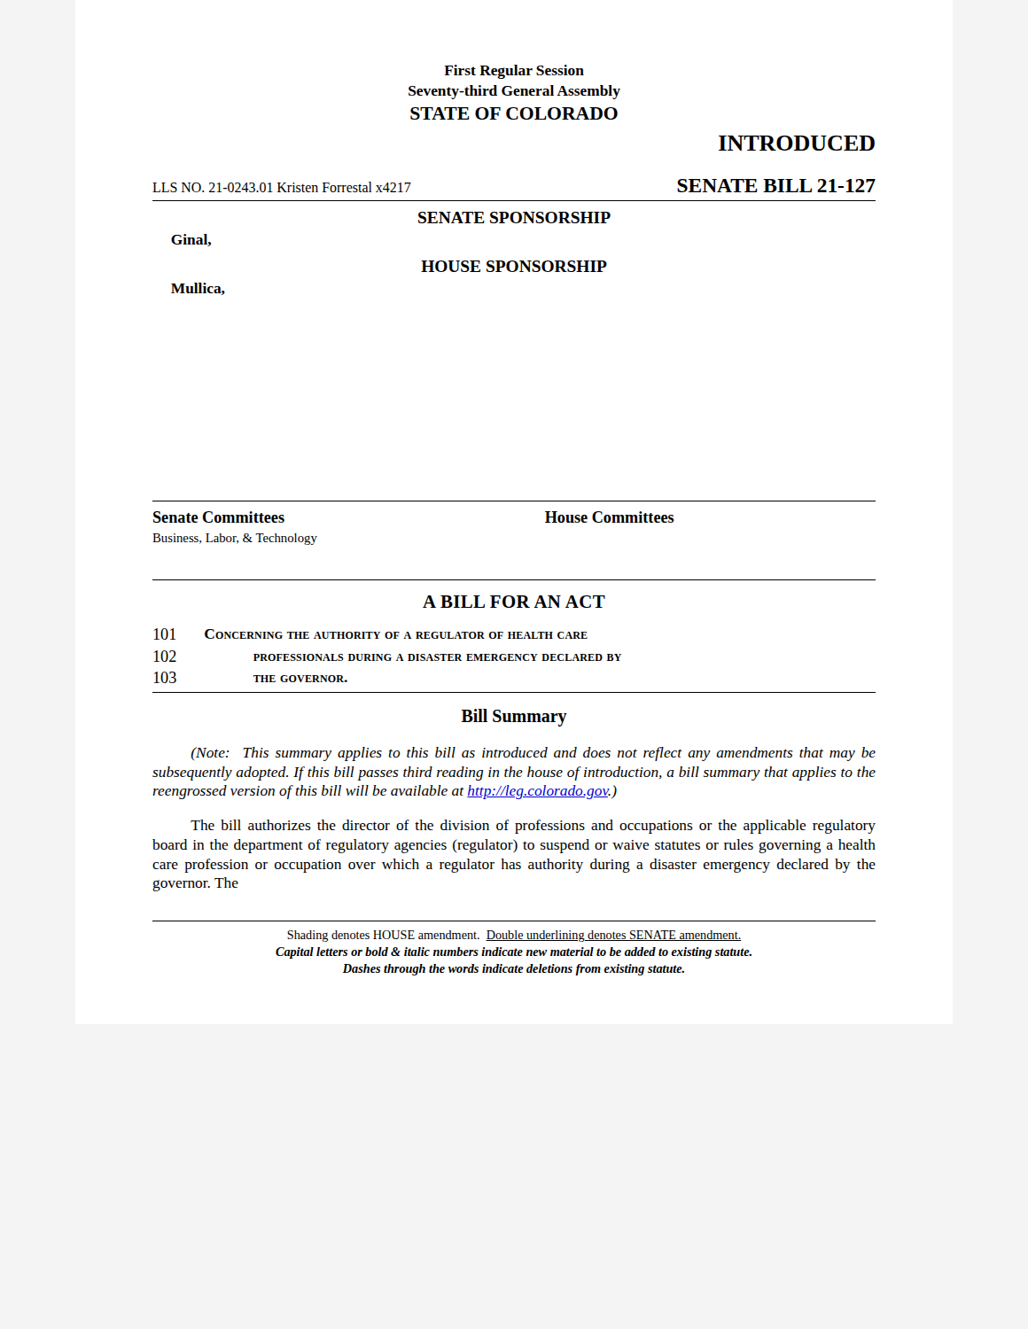First Regular Session
Seventy-third General Assembly
STATE OF COLORADO
INTRODUCED
LLS NO. 21-0243.01 Kristen Forrestal x4217 SENATE BILL 21-127
SENATE SPONSORSHIP
Ginal,
HOUSE SPONSORSHIP
Mullica,
Senate Committees
Business, Labor, & Technology
House Committees
A BILL FOR AN ACT
| 101 | Concerning the authority of a regulator of health care |
| 102 | professionals during a disaster emergency declared by |
| 103 | the governor. |
Bill Summary
(Note: This summary applies to this bill as introduced and does not reflect any amendments that may be subsequently adopted. If this bill passes third reading in the house of introduction, a bill summary that applies to the reengrossed version of this bill will be available at http://leg.colorado.gov.)
The bill authorizes the director of the division of professions and occupations or the applicable regulatory board in the department of regulatory agencies (regulator) to suspend or waive statutes or rules governing a health care profession or occupation over which a regulator has authority during a disaster emergency declared by the governor. The
Shading denotes HOUSE amendment. Double underlining denotes SENATE amendment.
Capital letters or bold & italic numbers indicate new material to be added to existing statute.
Dashes through the words indicate deletions from existing statute.